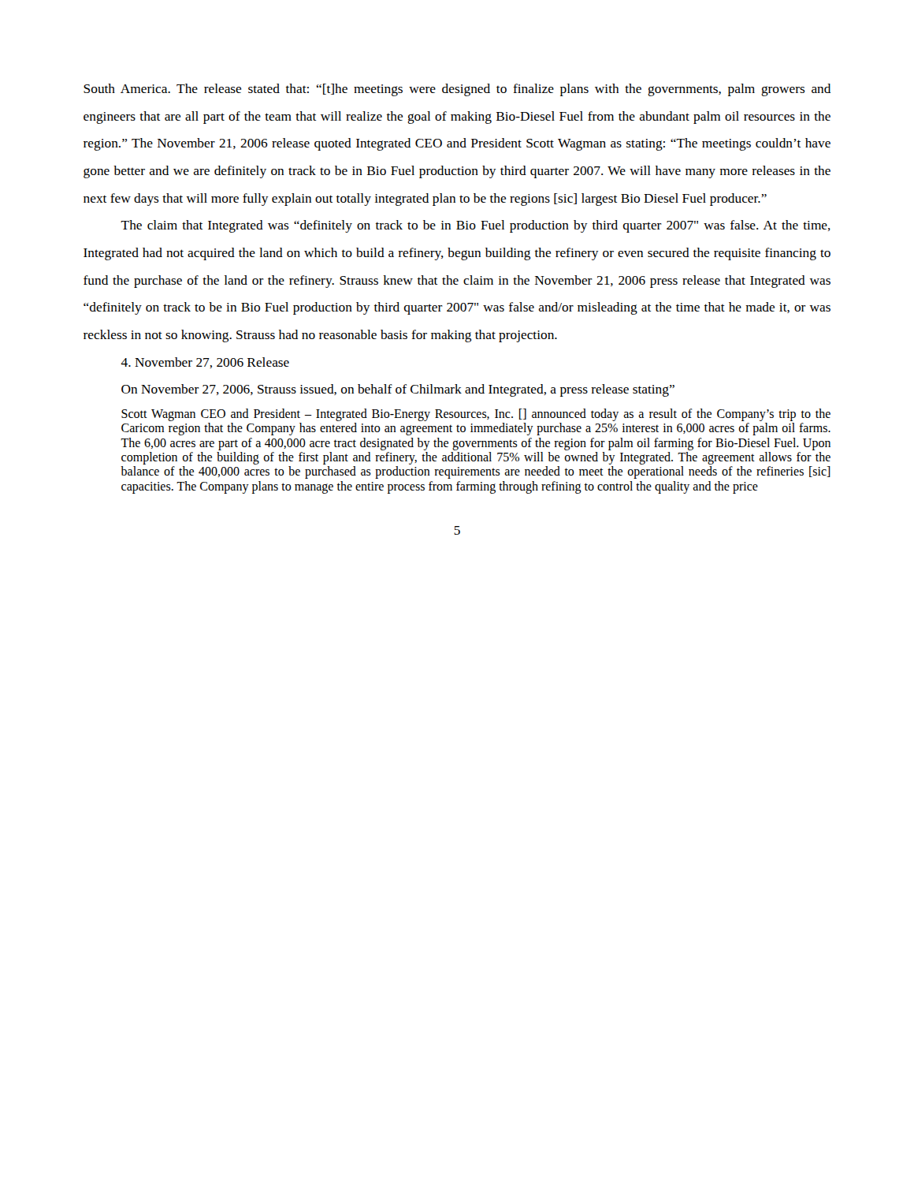South America. The release stated that: “[t]he meetings were designed to finalize plans with the governments, palm growers and engineers that are all part of the team that will realize the goal of making Bio-Diesel Fuel from the abundant palm oil resources in the region.” The November 21, 2006 release quoted Integrated CEO and President Scott Wagman as stating: “The meetings couldn’t have gone better and we are definitely on track to be in Bio Fuel production by third quarter 2007. We will have many more releases in the next few days that will more fully explain out totally integrated plan to be the regions [sic] largest Bio Diesel Fuel producer.”
The claim that Integrated was “definitely on track to be in Bio Fuel production by third quarter 2007" was false. At the time, Integrated had not acquired the land on which to build a refinery, begun building the refinery or even secured the requisite financing to fund the purchase of the land or the refinery. Strauss knew that the claim in the November 21, 2006 press release that Integrated was “definitely on track to be in Bio Fuel production by third quarter 2007" was false and/or misleading at the time that he made it, or was reckless in not so knowing. Strauss had no reasonable basis for making that projection.
4. November 27, 2006 Release
On November 27, 2006, Strauss issued, on behalf of Chilmark and Integrated, a press release stating”
Scott Wagman CEO and President – Integrated Bio-Energy Resources, Inc. [] announced today as a result of the Company’s trip to the Caricom region that the Company has entered into an agreement to immediately purchase a 25% interest in 6,000 acres of palm oil farms. The 6,00 acres are part of a 400,000 acre tract designated by the governments of the region for palm oil farming for Bio-Diesel Fuel. Upon completion of the building of the first plant and refinery, the additional 75% will be owned by Integrated. The agreement allows for the balance of the 400,000 acres to be purchased as production requirements are needed to meet the operational needs of the refineries [sic] capacities. The Company plans to manage the entire process from farming through refining to control the quality and the price
5